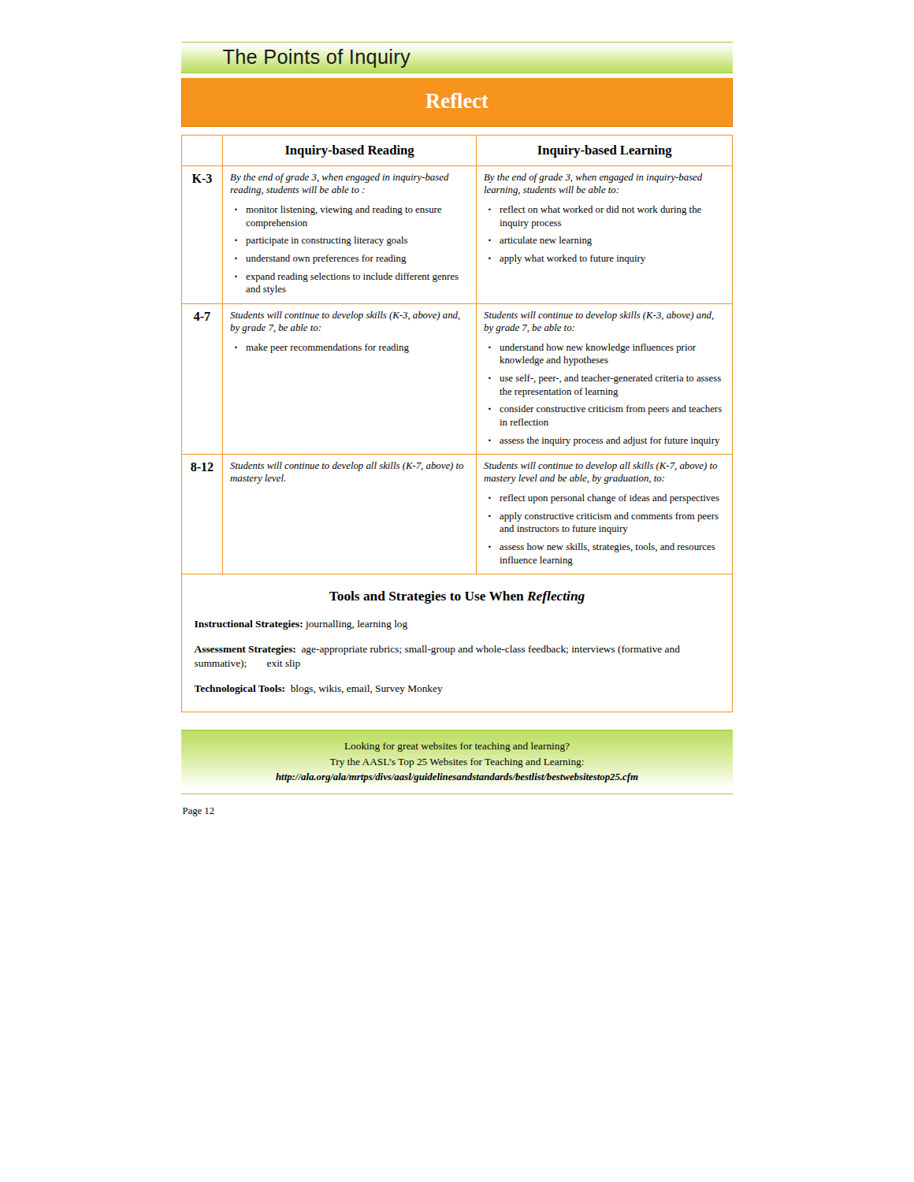The Points of Inquiry
Reflect
| | Inquiry-based Reading | Inquiry-based Learning |
| --- | --- | --- |
| K-3 | By the end of grade 3, when engaged in inquiry-based reading, students will be able to : monitor listening, viewing and reading to ensure comprehension participate in constructing literacy goals understand own preferences for reading expand reading selections to include different genres and styles | By the end of grade 3, when engaged in inquiry-based learning, students will be able to: reflect on what worked or did not work during the inquiry process articulate new learning apply what worked to future inquiry |
| 4-7 | Students will continue to develop skills (K-3, above) and, by grade 7, be able to: make peer recommendations for reading | Students will continue to develop skills (K-3, above) and, by grade 7, be able to: understand how new knowledge influences prior knowledge and hypotheses use self-, peer-, and teacher-generated criteria to assess the representation of learning consider constructive criticism from peers and teachers in reflection assess the inquiry process and adjust for future inquiry |
| 8-12 | Students will continue to develop all skills (K-7, above) to mastery level. | Students will continue to develop all skills (K-7, above) to mastery level and be able, by graduation, to: reflect upon personal change of ideas and perspectives apply constructive criticism and comments from peers and instructors to future inquiry assess how new skills, strategies, tools, and resources influence learning |
Tools and Strategies to Use When Reflecting
Instructional Strategies: journalling, learning log
Assessment Strategies: age-appropriate rubrics; small-group and whole-class feedback; interviews (formative and summative); exit slip
Technological Tools: blogs, wikis, email, Survey Monkey
Looking for great websites for teaching and learning?
Try the AASL’s Top 25 Websites for Teaching and Learning:
http://ala.org/ala/mrtps/divs/aasl/guidelinesandstandards/bestlist/bestwebsitestop25.cfm
Page 12